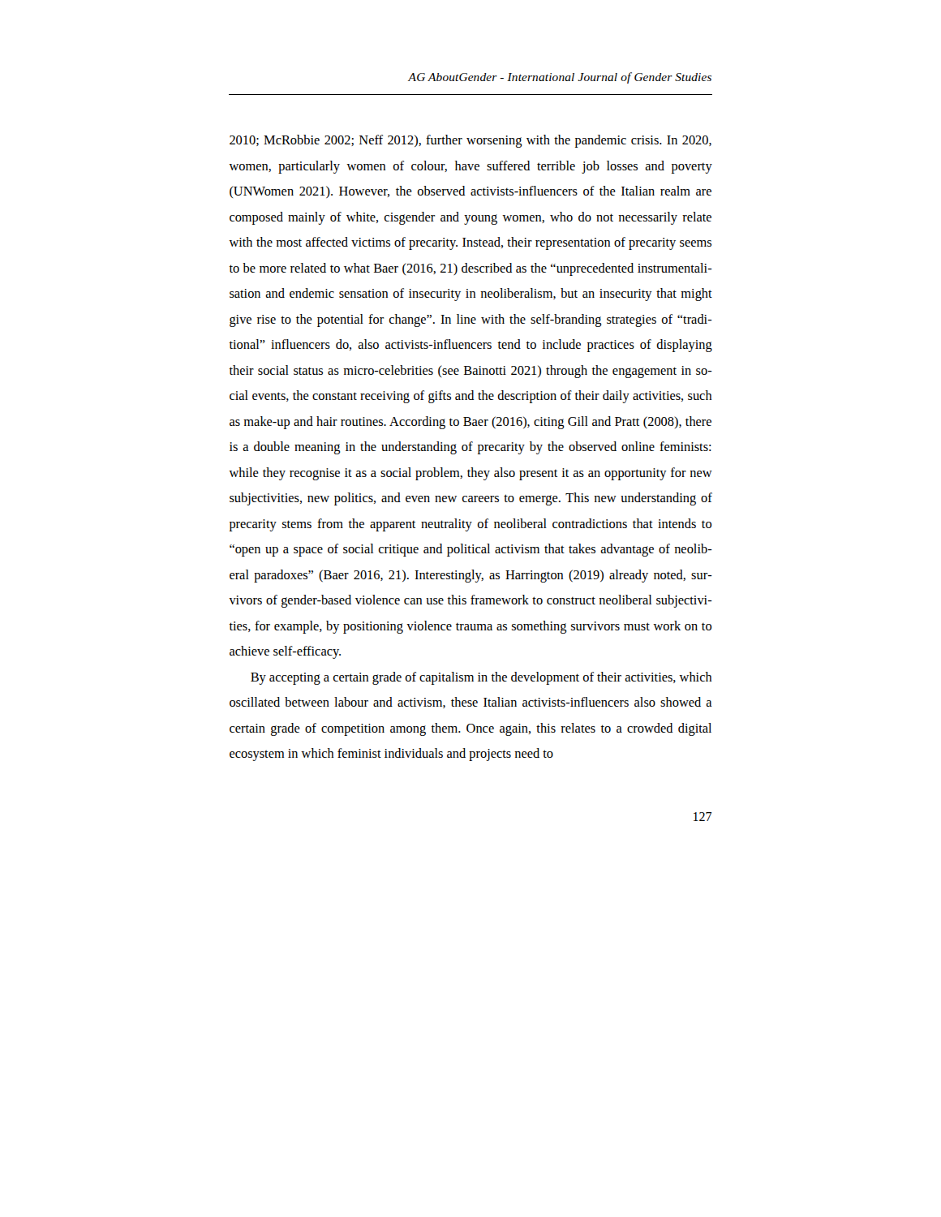AG AboutGender - International Journal of Gender Studies
2010; McRobbie 2002; Neff 2012), further worsening with the pandemic crisis. In 2020, women, particularly women of colour, have suffered terrible job losses and poverty (UNWomen 2021). However, the observed activists-influencers of the Italian realm are composed mainly of white, cisgender and young women, who do not necessarily relate with the most affected victims of precarity. Instead, their representation of precarity seems to be more related to what Baer (2016, 21) described as the “unprecedented instrumentalisation and endemic sensation of insecurity in neoliberalism, but an insecurity that might give rise to the potential for change”. In line with the self-branding strategies of “traditional” influencers do, also activists-influencers tend to include practices of displaying their social status as micro-celebrities (see Bainotti 2021) through the engagement in social events, the constant receiving of gifts and the description of their daily activities, such as make-up and hair routines. According to Baer (2016), citing Gill and Pratt (2008), there is a double meaning in the understanding of precarity by the observed online feminists: while they recognise it as a social problem, they also present it as an opportunity for new subjectivities, new politics, and even new careers to emerge. This new understanding of precarity stems from the apparent neutrality of neoliberal contradictions that intends to “open up a space of social critique and political activism that takes advantage of neoliberal paradoxes” (Baer 2016, 21). Interestingly, as Harrington (2019) already noted, survivors of gender-based violence can use this framework to construct neoliberal subjectivities, for example, by positioning violence trauma as something survivors must work on to achieve self-efficacy.
By accepting a certain grade of capitalism in the development of their activities, which oscillated between labour and activism, these Italian activists-influencers also showed a certain grade of competition among them. Once again, this relates to a crowded digital ecosystem in which feminist individuals and projects need to
127